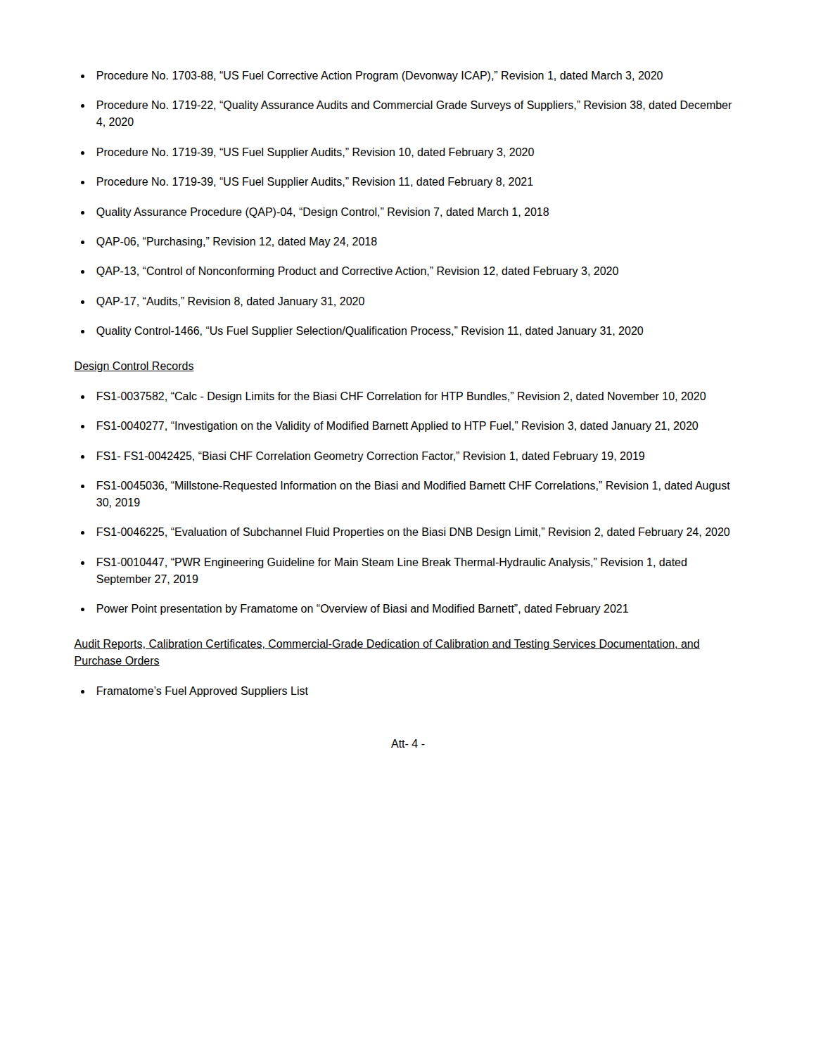Procedure No. 1703-88, “US Fuel Corrective Action Program (Devonway ICAP),” Revision 1, dated March 3, 2020
Procedure No. 1719-22, “Quality Assurance Audits and Commercial Grade Surveys of Suppliers,” Revision 38, dated December 4, 2020
Procedure No. 1719-39, “US Fuel Supplier Audits,” Revision 10, dated February 3, 2020
Procedure No. 1719-39, “US Fuel Supplier Audits,” Revision 11, dated February 8, 2021
Quality Assurance Procedure (QAP)-04, “Design Control,” Revision 7, dated March 1, 2018
QAP-06, “Purchasing,” Revision 12, dated May 24, 2018
QAP-13, “Control of Nonconforming Product and Corrective Action,” Revision 12, dated February 3, 2020
QAP-17, “Audits,” Revision 8, dated January 31, 2020
Quality Control-1466, “Us Fuel Supplier Selection/Qualification Process,” Revision 11, dated January 31, 2020
Design Control Records
FS1-0037582, “Calc - Design Limits for the Biasi CHF Correlation for HTP Bundles,” Revision 2, dated November 10, 2020
FS1-0040277, “Investigation on the Validity of Modified Barnett Applied to HTP Fuel,” Revision 3, dated January 21, 2020
FS1- FS1-0042425, “Biasi CHF Correlation Geometry Correction Factor,” Revision 1, dated February 19, 2019
FS1-0045036, “Millstone-Requested Information on the Biasi and Modified Barnett CHF Correlations,” Revision 1, dated August 30, 2019
FS1-0046225, “Evaluation of Subchannel Fluid Properties on the Biasi DNB Design Limit,” Revision 2, dated February 24, 2020
FS1-0010447, “PWR Engineering Guideline for Main Steam Line Break Thermal-Hydraulic Analysis,” Revision 1, dated September 27, 2019
Power Point presentation by Framatome on “Overview of Biasi and Modified Barnett”, dated February 2021
Audit Reports, Calibration Certificates, Commercial-Grade Dedication of Calibration and Testing Services Documentation, and Purchase Orders
Framatome’s Fuel Approved Suppliers List
Att- 4 -